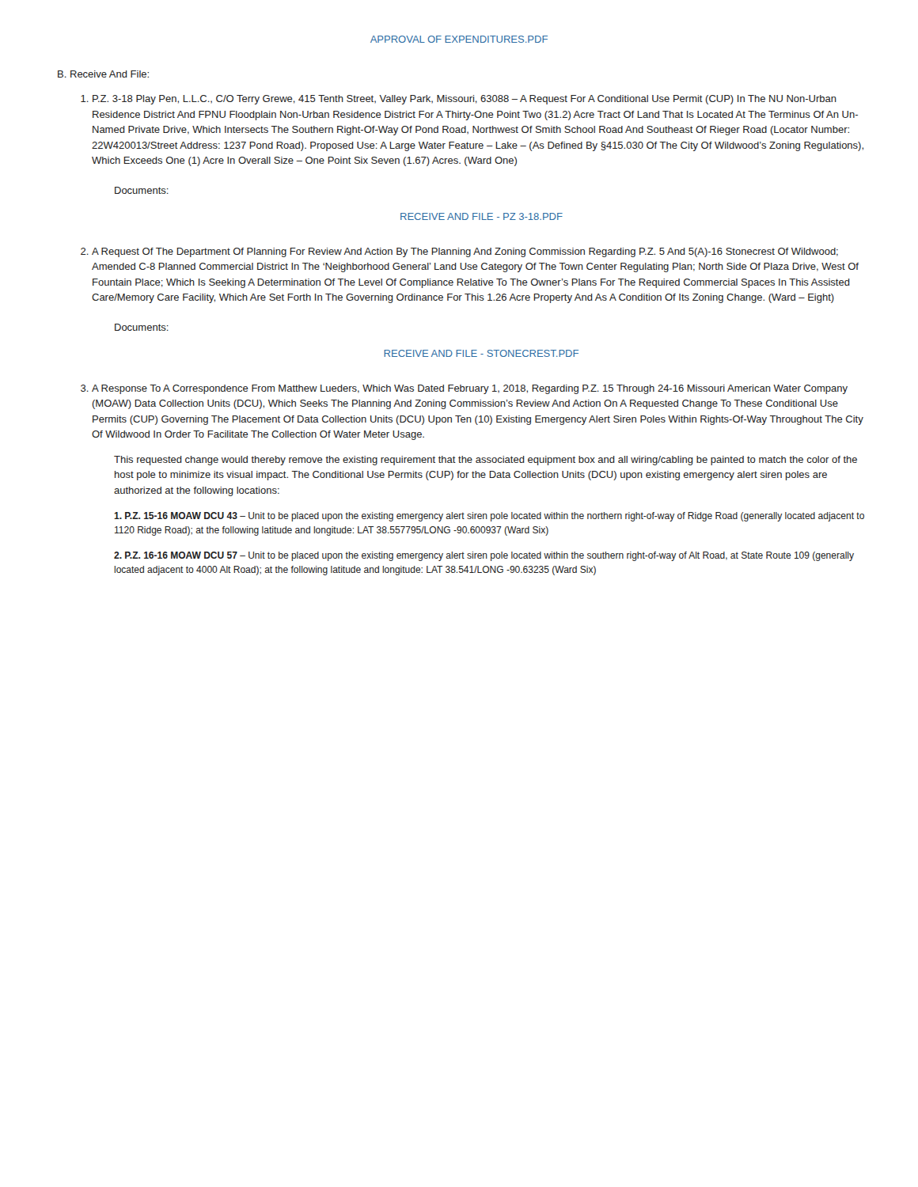APPROVAL OF EXPENDITURES.PDF
Receive And File:
P.Z. 3-18 Play Pen, L.L.C., C/O Terry Grewe, 415 Tenth Street, Valley Park, Missouri, 63088 – A Request For A Conditional Use Permit (CUP) In The NU Non-Urban Residence District And FPNU Floodplain Non-Urban Residence District For A Thirty-One Point Two (31.2) Acre Tract Of Land That Is Located At The Terminus Of An Un-Named Private Drive, Which Intersects The Southern Right-Of-Way Of Pond Road, Northwest Of Smith School Road And Southeast Of Rieger Road (Locator Number: 22W420013/Street Address: 1237 Pond Road). Proposed Use: A Large Water Feature – Lake – (As Defined By §415.030 Of The City Of Wildwood’s Zoning Regulations), Which Exceeds One (1) Acre In Overall Size – One Point Six Seven (1.67) Acres. (Ward One)
Documents:
RECEIVE AND FILE - PZ 3-18.PDF
A Request Of The Department Of Planning For Review And Action By The Planning And Zoning Commission Regarding P.Z. 5 And 5(A)-16 Stonecrest Of Wildwood; Amended C-8 Planned Commercial District In The ‘Neighborhood General’ Land Use Category Of The Town Center Regulating Plan; North Side Of Plaza Drive, West Of Fountain Place; Which Is Seeking A Determination Of The Level Of Compliance Relative To The Owner’s Plans For The Required Commercial Spaces In This Assisted Care/Memory Care Facility, Which Are Set Forth In The Governing Ordinance For This 1.26 Acre Property And As A Condition Of Its Zoning Change. (Ward – Eight)
Documents:
RECEIVE AND FILE - STONECREST.PDF
A Response To A Correspondence From Matthew Lueders, Which Was Dated February 1, 2018, Regarding P.Z. 15 Through 24-16 Missouri American Water Company (MOAW) Data Collection Units (DCU), Which Seeks The Planning And Zoning Commission’s Review And Action On A Requested Change To These Conditional Use Permits (CUP) Governing The Placement Of Data Collection Units (DCU) Upon Ten (10) Existing Emergency Alert Siren Poles Within Rights-Of-Way Throughout The City Of Wildwood In Order To Facilitate The Collection Of Water Meter Usage.
This requested change would thereby remove the existing requirement that the associated equipment box and all wiring/cabling be painted to match the color of the host pole to minimize its visual impact. The Conditional Use Permits (CUP) for the Data Collection Units (DCU) upon existing emergency alert siren poles are authorized at the following locations:
1. P.Z. 15-16 MOAW DCU 43 – Unit to be placed upon the existing emergency alert siren pole located within the northern right-of-way of Ridge Road (generally located adjacent to 1120 Ridge Road); at the following latitude and longitude: LAT 38.557795/LONG -90.600937 (Ward Six)
2. P.Z. 16-16 MOAW DCU 57 – Unit to be placed upon the existing emergency alert siren pole located within the southern right-of-way of Alt Road, at State Route 109 (generally located adjacent to 4000 Alt Road); at the following latitude and longitude: LAT 38.541/LONG -90.63235 (Ward Six)